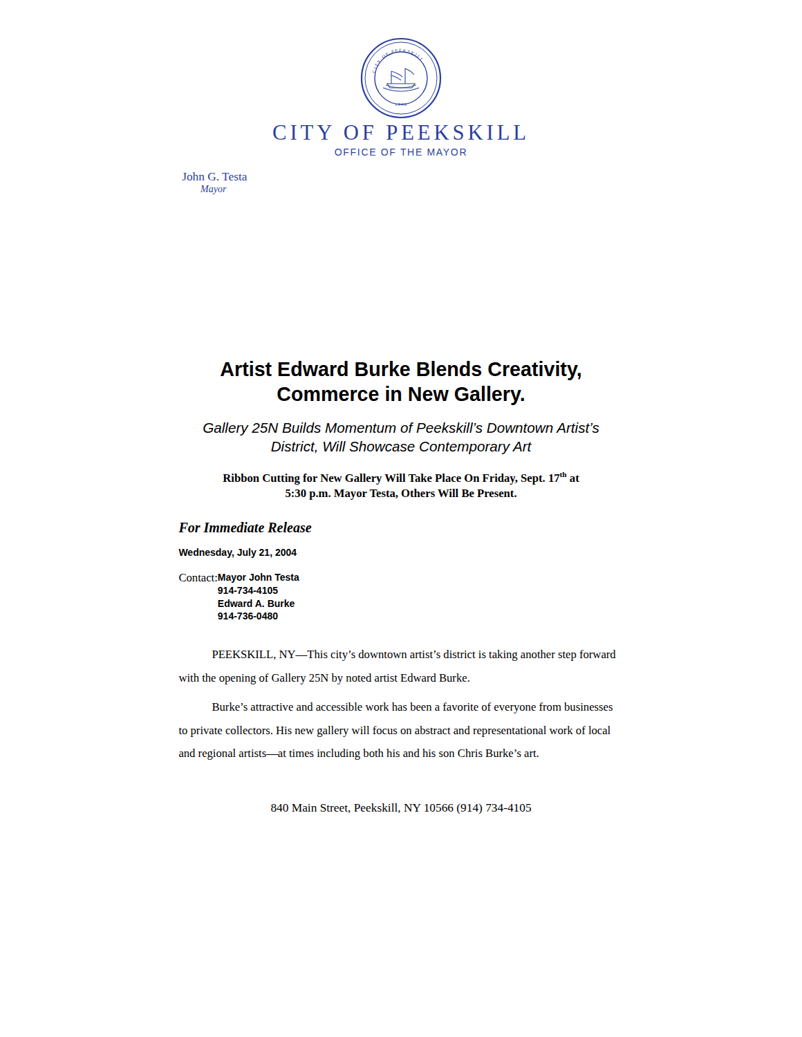CITY OF PEEKSKILL 1940
CITY OF PEEKSKILL
OFFICE OF THE MAYOR
John G. Testa
Mayor
Artist Edward Burke Blends Creativity, Commerce in New Gallery.
Gallery 25N Builds Momentum of Peekskill’s Downtown Artist’s District, Will Showcase Contemporary Art
Ribbon Cutting for New Gallery Will Take Place On Friday, Sept. 17th at 5:30 p.m. Mayor Testa, Others Will Be Present.
For Immediate Release
Wednesday, July 21, 2004
| Contact: | Mayor John Testa 914-734-4105 Edward A. Burke 914-736-0480 |
PEEKSKILL, NY—This city’s downtown artist’s district is taking another step forward with the opening of Gallery 25N by noted artist Edward Burke.
Burke’s attractive and accessible work has been a favorite of everyone from businesses to private collectors. His new gallery will focus on abstract and representational work of local and regional artists—at times including both his and his son Chris Burke’s art.
840 Main Street, Peekskill, NY 10566 (914) 734-4105